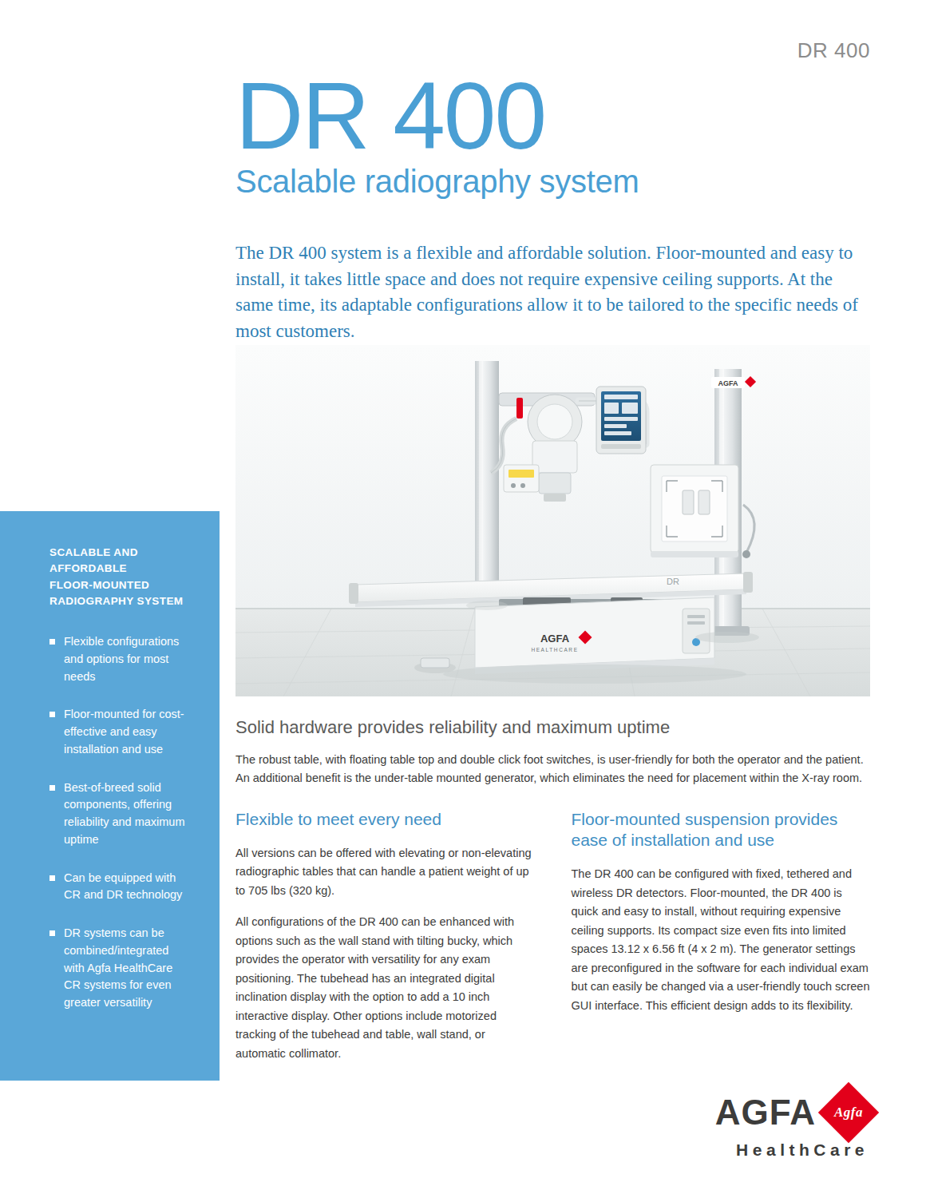DR 400
DR 400
Scalable radiography system
The DR 400 system is a flexible and affordable solution. Floor-mounted and easy to install, it takes little space and does not require expensive ceiling supports. At the same time, its adaptable configurations allow it to be tailored to the specific needs of most customers.
Scalable and
affordable
floor-mounted
radiography system
Flexible configurations and options for most needs
Floor-mounted for cost-effective and easy installation and use
Best-of-breed solid components, offering reliability and maximum uptime
Can be equipped with CR and DR technology
DR systems can be combined/integrated with Agfa HealthCare CR systems for even greater versatility
AGFA AGFA HEALTHCARE DR
Solid hardware provides reliability and maximum uptime
The robust table, with floating table top and double click foot switches, is user-friendly for both the operator and the patient. An additional benefit is the under-table mounted generator, which eliminates the need for placement within the X-ray room.
Flexible to meet every need
All versions can be offered with elevating or non-elevating radiographic tables that can handle a patient weight of up to 705 lbs (320 kg).
All configurations of the DR 400 can be enhanced with options such as the wall stand with tilting bucky, which provides the operator with versatility for any exam positioning. The tubehead has an integrated digital inclination display with the option to add a 10 inch interactive display. Other options include motorized tracking of the tubehead and table, wall stand, or automatic collimator.
Floor-mounted suspension provides
ease of installation and use
The DR 400 can be configured with fixed, tethered and wireless DR detectors. Floor-mounted, the DR 400 is quick and easy to install, without requiring expensive ceiling supports. Its compact size even fits into limited spaces 13.12 x 6.56 ft (4 x 2 m). The generator settings are preconfigured in the software for each individual exam but can easily be changed via a user-friendly touch screen GUI interface. This efficient design adds to its flexibility.
AGFA Agfa
HealthCare